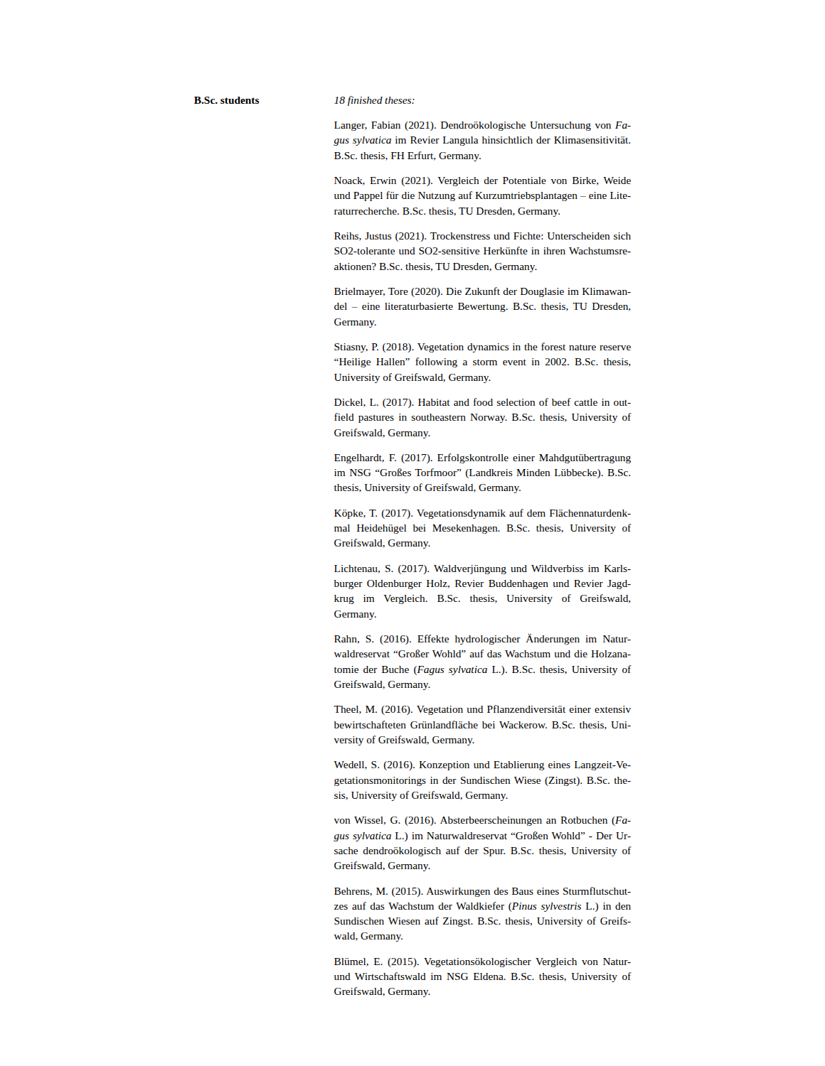B.Sc. students
18 finished theses:
Langer, Fabian (2021). Dendroökologische Untersuchung von Fagus sylvatica im Revier Langula hinsichtlich der Klimasensitivität. B.Sc. thesis, FH Erfurt, Germany.
Noack, Erwin (2021). Vergleich der Potentiale von Birke, Weide und Pappel für die Nutzung auf Kurzumtriebsplantagen – eine Literaturrecherche. B.Sc. thesis, TU Dresden, Germany.
Reihs, Justus (2021). Trockenstress und Fichte: Unterscheiden sich SO2-tolerante und SO2-sensitive Herkünfte in ihren Wachstumsreaktionen? B.Sc. thesis, TU Dresden, Germany.
Brielmayer, Tore (2020). Die Zukunft der Douglasie im Klimawandel – eine literaturbasierte Bewertung. B.Sc. thesis, TU Dresden, Germany.
Stiasny, P. (2018). Vegetation dynamics in the forest nature reserve “Heilige Hallen” following a storm event in 2002. B.Sc. thesis, University of Greifswald, Germany.
Dickel, L. (2017). Habitat and food selection of beef cattle in outfield pastures in southeastern Norway. B.Sc. thesis, University of Greifswald, Germany.
Engelhardt, F. (2017). Erfolgskontrolle einer Mahdgutübertragung im NSG “Großes Torfmoor” (Landkreis Minden Lübbecke). B.Sc. thesis, University of Greifswald, Germany.
Köpke, T. (2017). Vegetationsdynamik auf dem Flächennaturdenkmal Heidehügel bei Mesekenhagen. B.Sc. thesis, University of Greifswald, Germany.
Lichtenau, S. (2017). Waldverjüngung und Wildverbiss im Karlsburger Oldenburger Holz, Revier Buddenhagen und Revier Jagdkrug im Vergleich. B.Sc. thesis, University of Greifswald, Germany.
Rahn, S. (2016). Effekte hydrologischer Änderungen im Naturwaldreservat “Großer Wohld” auf das Wachstum und die Holzanatomie der Buche (Fagus sylvatica L.). B.Sc. thesis, University of Greifswald, Germany.
Theel, M. (2016). Vegetation und Pflanzendiversität einer extensiv bewirtschafteten Grünlandfläche bei Wackerow. B.Sc. thesis, University of Greifswald, Germany.
Wedell, S. (2016). Konzeption und Etablierung eines Langzeit-Vegetationsmonitorings in der Sundischen Wiese (Zingst). B.Sc. thesis, University of Greifswald, Germany.
von Wissel, G. (2016). Absterbeerscheinungen an Rotbuchen (Fagus sylvatica L.) im Naturwaldreservat “Großen Wohld” - Der Ursache dendroökologisch auf der Spur. B.Sc. thesis, University of Greifswald, Germany.
Behrens, M. (2015). Auswirkungen des Baus eines Sturmflutschutzes auf das Wachstum der Waldkiefer (Pinus sylvestris L.) in den Sundischen Wiesen auf Zingst. B.Sc. thesis, University of Greifswald, Germany.
Blümel, E. (2015). Vegetationsökologischer Vergleich von Natur- und Wirtschaftswald im NSG Eldena. B.Sc. thesis, University of Greifswald, Germany.